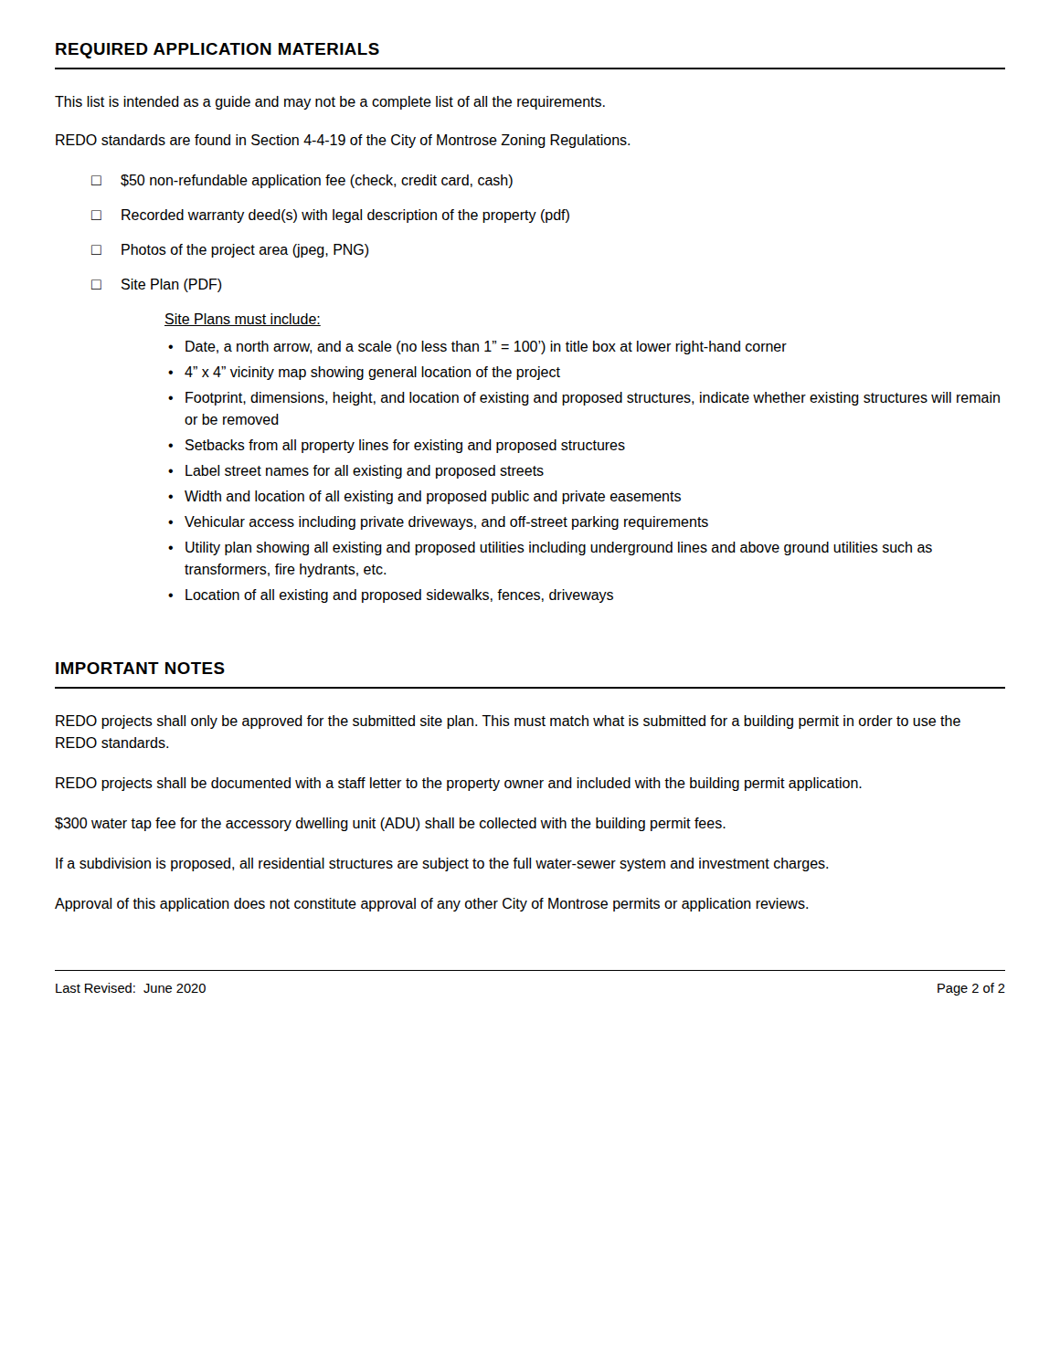REQUIRED APPLICATION MATERIALS
This list is intended as a guide and may not be a complete list of all the requirements.
REDO standards are found in Section 4-4-19 of the City of Montrose Zoning Regulations.
$50 non-refundable application fee (check, credit card, cash)
Recorded warranty deed(s) with legal description of the property (pdf)
Photos of the project area (jpeg, PNG)
Site Plan (PDF)
Site Plans must include:
Date, a north arrow, and a scale (no less than 1” = 100’) in title box at lower right-hand corner
4” x 4” vicinity map showing general location of the project
Footprint, dimensions, height, and location of existing and proposed structures, indicate whether existing structures will remain or be removed
Setbacks from all property lines for existing and proposed structures
Label street names for all existing and proposed streets
Width and location of all existing and proposed public and private easements
Vehicular access including private driveways, and off-street parking requirements
Utility plan showing all existing and proposed utilities including underground lines and above ground utilities such as transformers, fire hydrants, etc.
Location of all existing and proposed sidewalks, fences, driveways
IMPORTANT NOTES
REDO projects shall only be approved for the submitted site plan. This must match what is submitted for a building permit in order to use the REDO standards.
REDO projects shall be documented with a staff letter to the property owner and included with the building permit application.
$300 water tap fee for the accessory dwelling unit (ADU) shall be collected with the building permit fees.
If a subdivision is proposed, all residential structures are subject to the full water-sewer system and investment charges.
Approval of this application does not constitute approval of any other City of Montrose permits or application reviews.
Last Revised: June 2020 Page 2 of 2